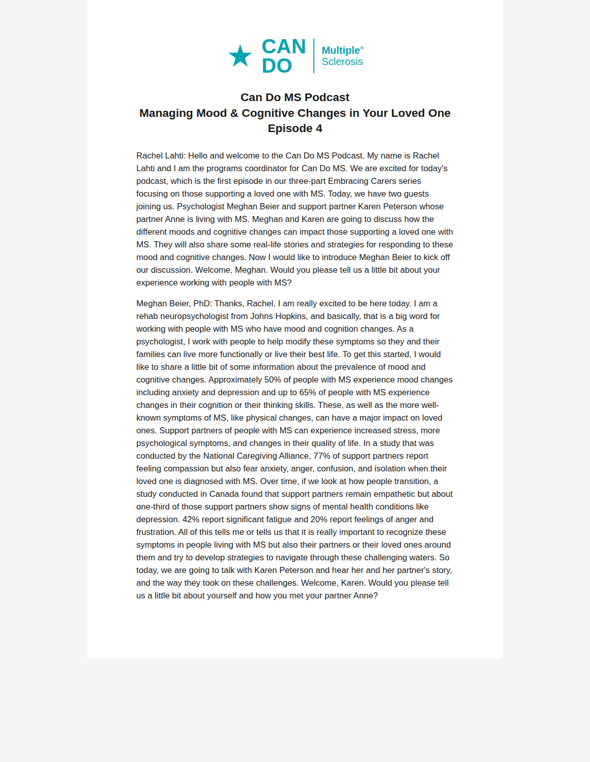★ CAN DO Multiple®
Sclerosis
Can Do MS Podcast Managing Mood & Cognitive Changes in Your Loved One Episode 4
Rachel Lahti: Hello and welcome to the Can Do MS Podcast. My name is Rachel Lahti and I am the programs coordinator for Can Do MS. We are excited for today's podcast, which is the first episode in our three-part Embracing Carers series focusing on those supporting a loved one with MS. Today, we have two guests joining us. Psychologist Meghan Beier and support partner Karen Peterson whose partner Anne is living with MS. Meghan and Karen are going to discuss how the different moods and cognitive changes can impact those supporting a loved one with MS. They will also share some real-life stories and strategies for responding to these mood and cognitive changes. Now I would like to introduce Meghan Beier to kick off our discussion. Welcome, Meghan. Would you please tell us a little bit about your experience working with people with MS?
Meghan Beier, PhD: Thanks, Rachel. I am really excited to be here today. I am a rehab neuropsychologist from Johns Hopkins, and basically, that is a big word for working with people with MS who have mood and cognition changes. As a psychologist, I work with people to help modify these symptoms so they and their families can live more functionally or live their best life. To get this started, I would like to share a little bit of some information about the prevalence of mood and cognitive changes. Approximately 50% of people with MS experience mood changes including anxiety and depression and up to 65% of people with MS experience changes in their cognition or their thinking skills. These, as well as the more well-known symptoms of MS, like physical changes, can have a major impact on loved ones. Support partners of people with MS can experience increased stress, more psychological symptoms, and changes in their quality of life. In a study that was conducted by the National Caregiving Alliance, 77% of support partners report feeling compassion but also fear anxiety, anger, confusion, and isolation when their loved one is diagnosed with MS. Over time, if we look at how people transition, a study conducted in Canada found that support partners remain empathetic but about one-third of those support partners show signs of mental health conditions like depression. 42% report significant fatigue and 20% report feelings of anger and frustration. All of this tells me or tells us that it is really important to recognize these symptoms in people living with MS but also their partners or their loved ones around them and try to develop strategies to navigate through these challenging waters. So today, we are going to talk with Karen Peterson and hear her and her partner's story, and the way they took on these challenges. Welcome, Karen. Would you please tell us a little bit about yourself and how you met your partner Anne?